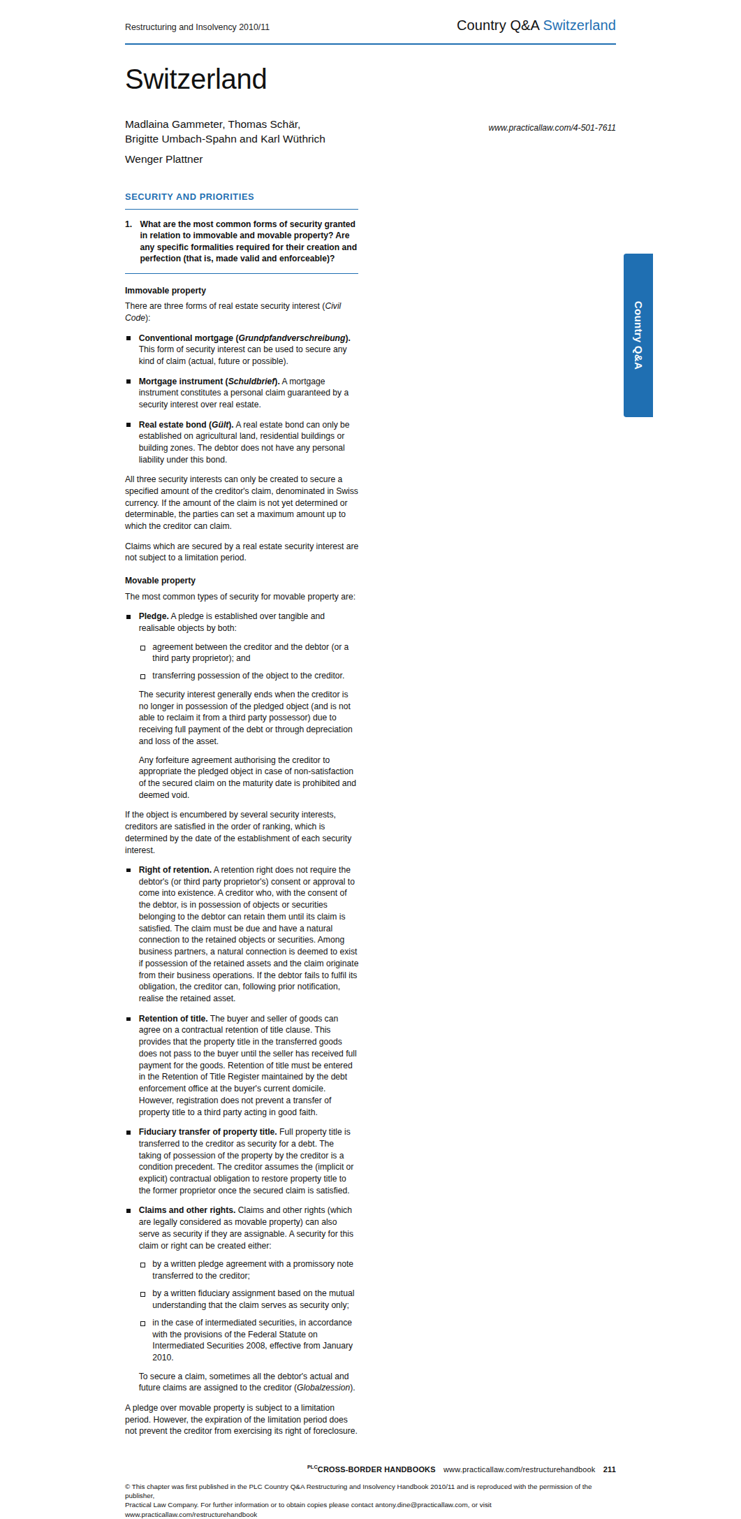Country Q&A
Restructuring and Insolvency 2010/11
Country Q&A Switzerland
Switzerland
Madlaina Gammeter, Thomas Schär,
Brigitte Umbach-Spahn and Karl Wüthrich
Wenger Plattner
www.practicallaw.com/4-501-7611
Security and priorities
1.
What are the most common forms of security granted in relation to immovable and movable property? Are any specific formalities required for their creation and perfection (that is, made valid and enforceable)?
Immovable property
There are three forms of real estate security interest (Civil Code):
Conventional mortgage (Grundpfandverschreibung). This form of security interest can be used to secure any kind of claim (actual, future or possible).
Mortgage instrument (Schuldbrief). A mortgage instrument constitutes a personal claim guaranteed by a security interest over real estate.
Real estate bond (Gült). A real estate bond can only be established on agricultural land, residential buildings or building zones. The debtor does not have any personal liability under this bond.
All three security interests can only be created to secure a specified amount of the creditor's claim, denominated in Swiss currency. If the amount of the claim is not yet determined or determinable, the parties can set a maximum amount up to which the creditor can claim.
Claims which are secured by a real estate security interest are not subject to a limitation period.
Movable property
The most common types of security for movable property are:
Pledge. A pledge is established over tangible and realisable objects by both:
agreement between the creditor and the debtor (or a third party proprietor); and
transferring possession of the object to the creditor.
The security interest generally ends when the creditor is no longer in possession of the pledged object (and is not able to reclaim it from a third party possessor) due to receiving full payment of the debt or through depreciation and loss of the asset.
Any forfeiture agreement authorising the creditor to appropriate the pledged object in case of non-satisfaction of the secured claim on the maturity date is prohibited and deemed void.
If the object is encumbered by several security interests, creditors are satisfied in the order of ranking, which is determined by the date of the establishment of each security interest.
Right of retention. A retention right does not require the debtor's (or third party proprietor's) consent or approval to come into existence. A creditor who, with the consent of the debtor, is in possession of objects or securities belonging to the debtor can retain them until its claim is satisfied. The claim must be due and have a natural connection to the retained objects or securities. Among business partners, a natural connection is deemed to exist if possession of the retained assets and the claim originate from their business operations. If the debtor fails to fulfil its obligation, the creditor can, following prior notification, realise the retained asset.
Retention of title. The buyer and seller of goods can agree on a contractual retention of title clause. This provides that the property title in the transferred goods does not pass to the buyer until the seller has received full payment for the goods. Retention of title must be entered in the Retention of Title Register maintained by the debt enforcement office at the buyer's current domicile. However, registration does not prevent a transfer of property title to a third party acting in good faith.
Fiduciary transfer of property title. Full property title is transferred to the creditor as security for a debt. The taking of possession of the property by the creditor is a condition precedent. The creditor assumes the (implicit or explicit) contractual obligation to restore property title to the former proprietor once the secured claim is satisfied.
Claims and other rights. Claims and other rights (which are legally considered as movable property) can also serve as security if they are assignable. A security for this claim or right can be created either:
by a written pledge agreement with a promissory note transferred to the creditor;
by a written fiduciary assignment based on the mutual understanding that the claim serves as security only;
in the case of intermediated securities, in accordance with the provisions of the Federal Statute on Intermediated Securities 2008, effective from January 2010.
To secure a claim, sometimes all the debtor's actual and future claims are assigned to the creditor (Globalzession).
A pledge over movable property is subject to a limitation period. However, the expiration of the limitation period does not prevent the creditor from exercising its right of foreclosure.
PLC CROSS-BORDER HANDBOOKS www.practicallaw.com/restructurehandbook 211
© This chapter was first published in the PLC Country Q&A Restructuring and Insolvency Handbook 2010/11 and is reproduced with the permission of the publisher,
Practical Law Company. For further information or to obtain copies please contact antony.dine@practicallaw.com, or visit www.practicallaw.com/restructurehandbook